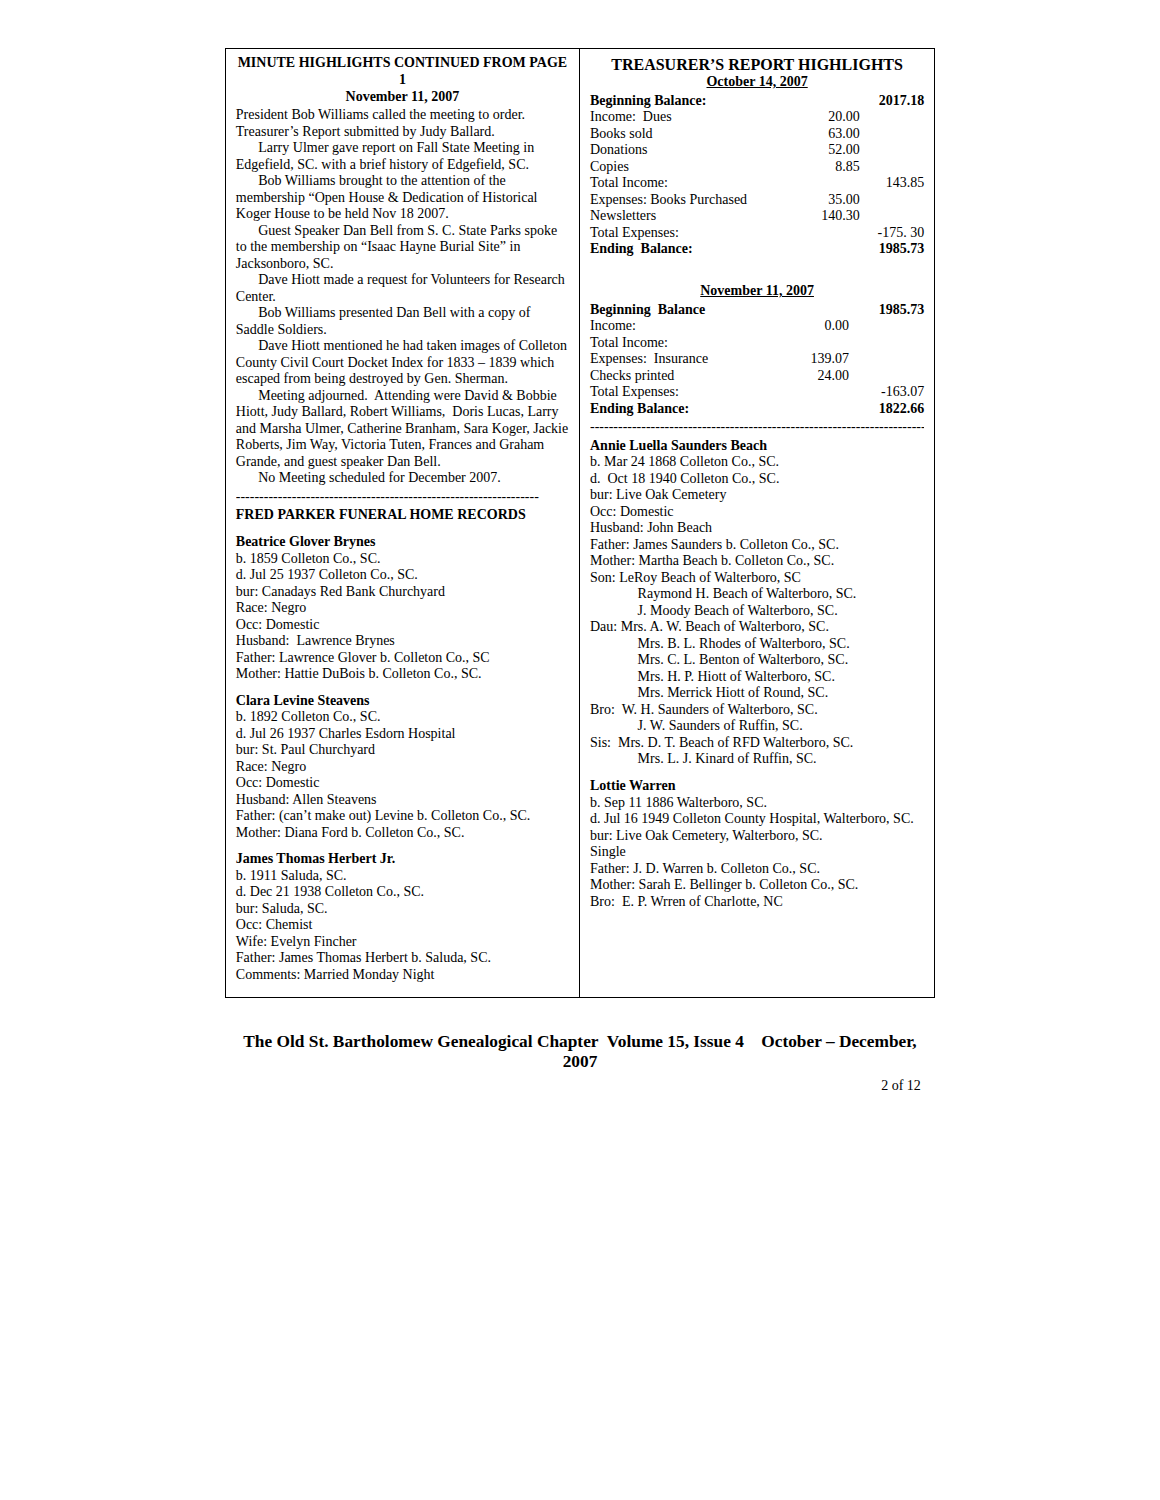MINUTE HIGHLIGHTS CONTINUED FROM PAGE 1
November 11, 2007
President Bob Williams called the meeting to order.
Treasurer’s Report submitted by Judy Ballard.
Larry Ulmer gave report on Fall State Meeting in Edgefield, SC. with a brief history of Edgefield, SC.
Bob Williams brought to the attention of the membership “Open House & Dedication of Historical Koger House to be held Nov 18 2007.
Guest Speaker Dan Bell from S. C. State Parks spoke to the membership on “Isaac Hayne Burial Site” in Jacksonboro, SC.
Dave Hiott made a request for Volunteers for Research Center.
Bob Williams presented Dan Bell with a copy of Saddle Soldiers.
Dave Hiott mentioned he had taken images of Colleton County Civil Court Docket Index for 1833 – 1839 which escaped from being destroyed by Gen. Sherman.
Meeting adjourned. Attending were David & Bobbie Hiott, Judy Ballard, Robert Williams, Doris Lucas, Larry and Marsha Ulmer, Catherine Branham, Sara Koger, Jackie Roberts, Jim Way, Victoria Tuten, Frances and Graham Grande, and guest speaker Dan Bell.
No Meeting scheduled for December 2007.
-----------------------------------------------------------------
FRED PARKER FUNERAL HOME RECORDS
Beatrice Glover Brynes
b. 1859 Colleton Co., SC.
d. Jul 25 1937 Colleton Co., SC.
bur: Canadays Red Bank Churchyard
Race: Negro
Occ: Domestic
Husband: Lawrence Brynes
Father: Lawrence Glover b. Colleton Co., SC
Mother: Hattie DuBois b. Colleton Co., SC.
Clara Levine Steavens
b. 1892 Colleton Co., SC.
d. Jul 26 1937 Charles Esdorn Hospital
bur: St. Paul Churchyard
Race: Negro
Occ: Domestic
Husband: Allen Steavens
Father: (can’t make out) Levine b. Colleton Co., SC.
Mother: Diana Ford b. Colleton Co., SC.
James Thomas Herbert Jr.
b. 1911 Saluda, SC.
d. Dec 21 1938 Colleton Co., SC.
bur: Saluda, SC.
Occ: Chemist
Wife: Evelyn Fincher
Father: James Thomas Herbert b. Saluda, SC.
Comments: Married Monday Night
TREASURER’S REPORT HIGHLIGHTS
October 14, 2007
| Beginning Balance: | | 2017.18 |
| Income: Dues | 20.00 | |
| Books sold | 63.00 | |
| Donations | 52.00 | |
| Copies | 8.85 | |
| Total Income: | | 143.85 |
| Expenses: Books Purchased | 35.00 | |
| Newsletters | 140.30 | |
| Total Expenses: | | -175. 30 |
| Ending Balance: | | 1985.73 |
November 11, 2007
| Beginning Balance | | 1985.73 |
| Income: | 0.00 | |
| Total Income: | | |
| Expenses: Insurance | 139.07 | |
| Checks printed | 24.00 | |
| Total Expenses: | | -163.07 |
| Ending Balance: | | 1822.66 |
---------------------------------------------------------------------------
Annie Luella Saunders Beach
b. Mar 24 1868 Colleton Co., SC.
d. Oct 18 1940 Colleton Co., SC.
bur: Live Oak Cemetery
Occ: Domestic
Husband: John Beach
Father: James Saunders b. Colleton Co., SC.
Mother: Martha Beach b. Colleton Co., SC.
Son: LeRoy Beach of Walterboro, SC
Raymond H. Beach of Walterboro, SC.
J. Moody Beach of Walterboro, SC.
Dau: Mrs. A. W. Beach of Walterboro, SC.
Mrs. B. L. Rhodes of Walterboro, SC.
Mrs. C. L. Benton of Walterboro, SC.
Mrs. H. P. Hiott of Walterboro, SC.
Mrs. Merrick Hiott of Round, SC.
Bro: W. H. Saunders of Walterboro, SC.
J. W. Saunders of Ruffin, SC.
Sis: Mrs. D. T. Beach of RFD Walterboro, SC.
Mrs. L. J. Kinard of Ruffin, SC.
Lottie Warren
b. Sep 11 1886 Walterboro, SC.
d. Jul 16 1949 Colleton County Hospital, Walterboro, SC.
bur: Live Oak Cemetery, Walterboro, SC.
Single
Father: J. D. Warren b. Colleton Co., SC.
Mother: Sarah E. Bellinger b. Colleton Co., SC.
Bro: E. P. Wrren of Charlotte, NC
The Old St. Bartholomew Genealogical Chapter Volume 15, Issue 4 October – December, 2007
2 of 12